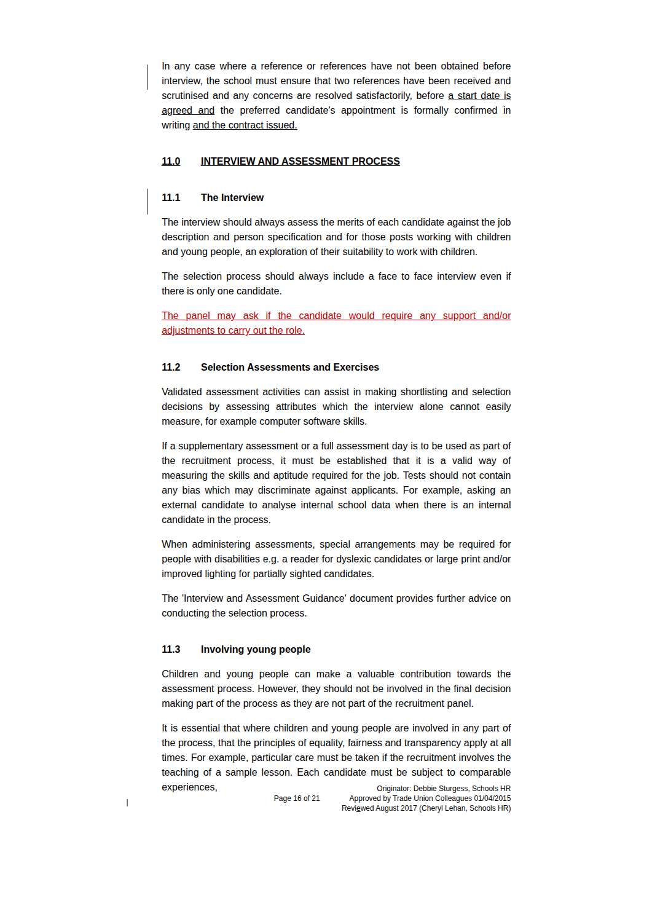In any case where a reference or references have not been obtained before interview, the school must ensure that two references have been received and scrutinised and any concerns are resolved satisfactorily, before a start date is agreed and the preferred candidate's appointment is formally confirmed in writing and the contract issued.
11.0
INTERVIEW AND ASSESSMENT PROCESS
11.1
The Interview
The interview should always assess the merits of each candidate against the job description and person specification and for those posts working with children and young people, an exploration of their suitability to work with children.
The selection process should always include a face to face interview even if there is only one candidate.
The panel may ask if the candidate would require any support and/or adjustments to carry out the role.
11.2
Selection Assessments and Exercises
Validated assessment activities can assist in making shortlisting and selection decisions by assessing attributes which the interview alone cannot easily measure, for example computer software skills.
If a supplementary assessment or a full assessment day is to be used as part of the recruitment process, it must be established that it is a valid way of measuring the skills and aptitude required for the job. Tests should not contain any bias which may discriminate against applicants. For example, asking an external candidate to analyse internal school data when there is an internal candidate in the process.
When administering assessments, special arrangements may be required for people with disabilities e.g. a reader for dyslexic candidates or large print and/or improved lighting for partially sighted candidates.
The 'Interview and Assessment Guidance' document provides further advice on conducting the selection process.
11.3
Involving young people
Children and young people can make a valuable contribution towards the assessment process. However, they should not be involved in the final decision making part of the process as they are not part of the recruitment panel.
It is essential that where children and young people are involved in any part of the process, that the principles of equality, fairness and transparency apply at all times. For example, particular care must be taken if the recruitment involves the teaching of a sample lesson. Each candidate must be subject to comparable experiences,
|
Originator: Debbie Sturgess, Schools HR
Page 16 of 21 Approved by Trade Union Colleagues 01/04/2015
Reviewed August 2017 (Cheryl Lehan, Schools HR)